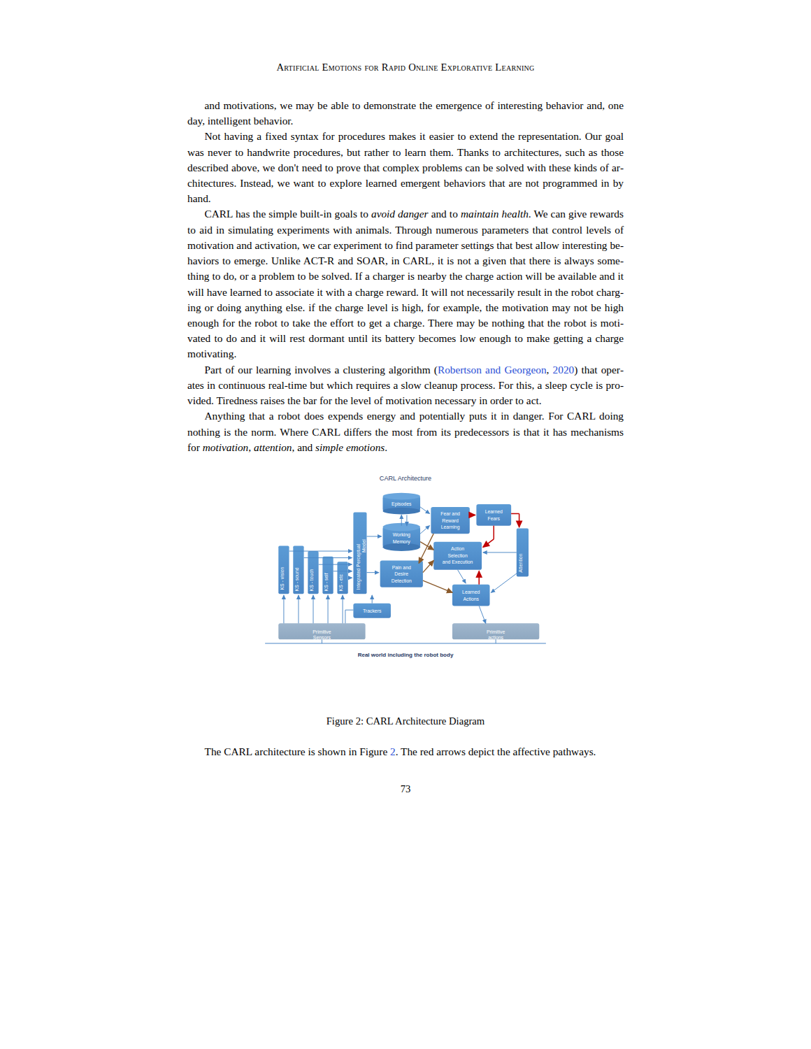Artificial Emotions for Rapid Online Explorative Learning
and motivations, we may be able to demonstrate the emergence of interesting behavior and, one day, intelligent behavior.
Not having a fixed syntax for procedures makes it easier to extend the representation. Our goal was never to handwrite procedures, but rather to learn them. Thanks to architectures, such as those described above, we don't need to prove that complex problems can be solved with these kinds of architectures. Instead, we want to explore learned emergent behaviors that are not programmed in by hand.
CARL has the simple built-in goals to avoid danger and to maintain health. We can give rewards to aid in simulating experiments with animals. Through numerous parameters that control levels of motivation and activation, we car experiment to find parameter settings that best allow interesting behaviors to emerge. Unlike ACT-R and SOAR, in CARL, it is not a given that there is always something to do, or a problem to be solved. If a charger is nearby the charge action will be available and it will have learned to associate it with a charge reward. It will not necessarily result in the robot charging or doing anything else. if the charge level is high, for example, the motivation may not be high enough for the robot to take the effort to get a charge. There may be nothing that the robot is motivated to do and it will rest dormant until its battery becomes low enough to make getting a charge motivating.
Part of our learning involves a clustering algorithm (Robertson and Georgeon, 2020) that operates in continuous real-time but which requires a slow cleanup process. For this, a sleep cycle is provided. Tiredness raises the bar for the level of motivation necessary in order to act.
Anything that a robot does expends energy and potentially puts it in danger. For CARL doing nothing is the norm. Where CARL differs the most from its predecessors is that it has mechanisms for motivation, attention, and simple emotions.
CARL Architecture KS - vision KS - sound KS - touch KS - self KS - etc Integrated Perceptual Model Episodes Working Memory Pain and Desire Detection Fear and Reward Learning Learned Fears Action Selection and Execution Attention Learned Actions Trackers Primitive Sensors Primitive actions Real world including the robot body
Figure 2: CARL Architecture Diagram
The CARL architecture is shown in Figure 2. The red arrows depict the affective pathways.
73